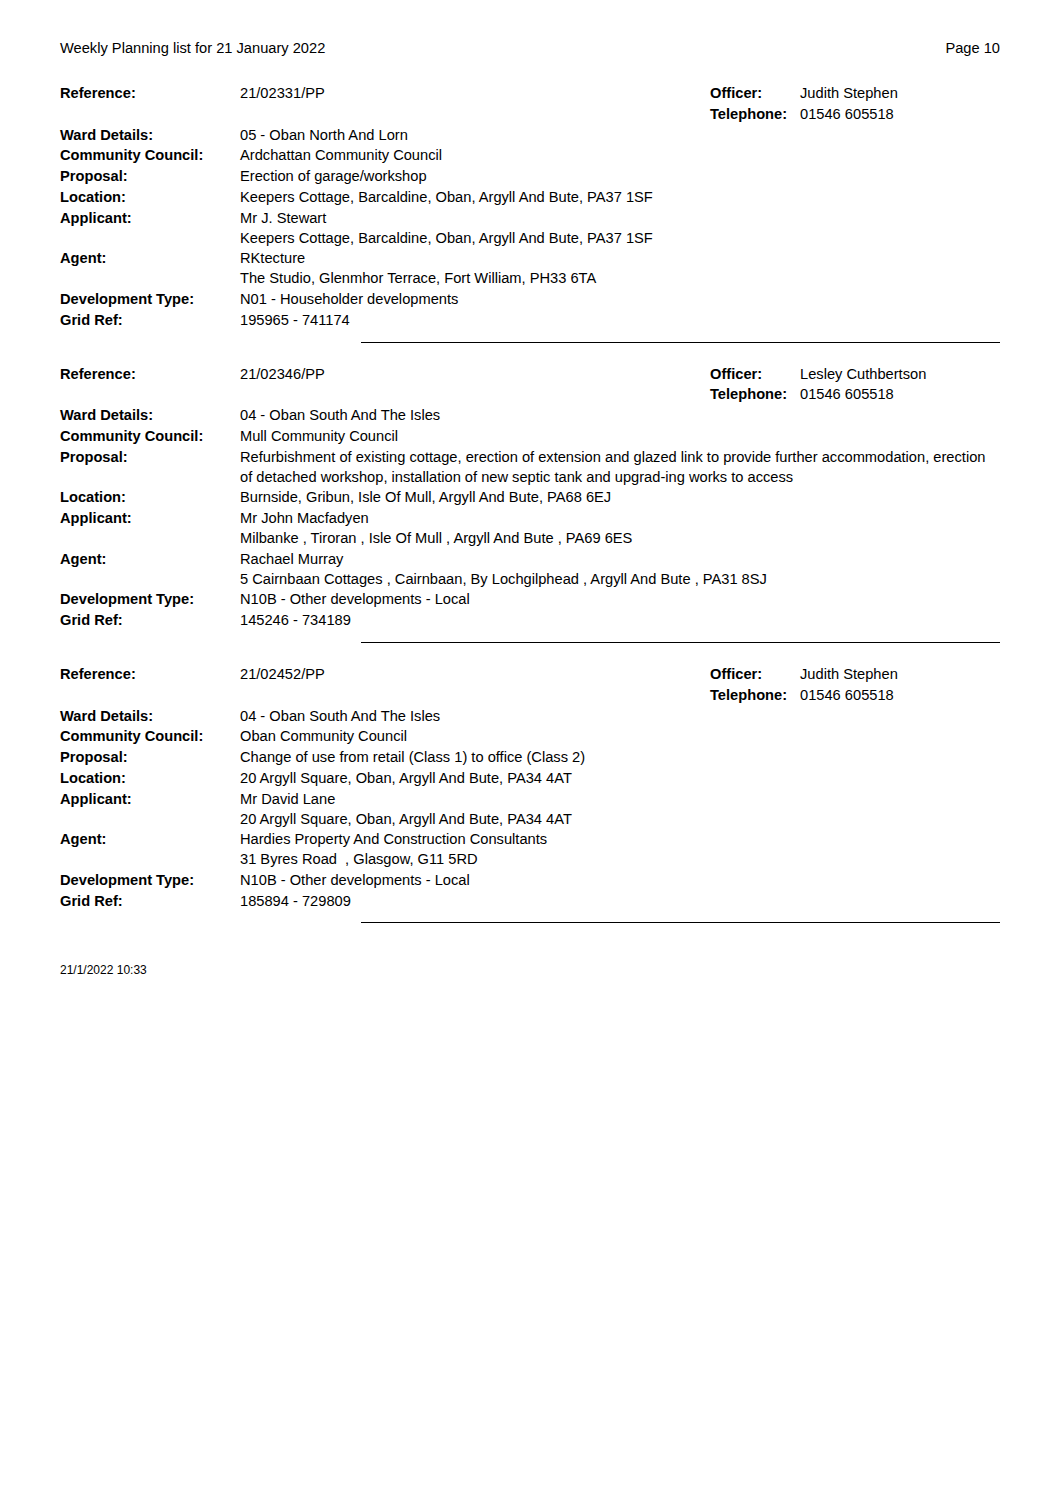Weekly Planning list for 21 January 2022
Page 10
| Reference: | 21/02331/PP | Officer: | Judith Stephen |
| | | Telephone: | 01546 605518 |
| Ward Details: | 05 - Oban North And Lorn |
| Community Council: | Ardchattan Community Council |
| Proposal: | Erection of garage/workshop |
| Location: | Keepers Cottage, Barcaldine, Oban, Argyll And Bute, PA37 1SF |
| Applicant: | Mr J. Stewart Keepers Cottage, Barcaldine, Oban, Argyll And Bute, PA37 1SF |
| Agent: | RKtecture The Studio, Glenmhor Terrace, Fort William, PH33 6TA |
| Development Type: | N01 - Householder developments |
| Grid Ref: | 195965 - 741174 |
| Reference: | 21/02346/PP | Officer: | Lesley Cuthbertson |
| | | Telephone: | 01546 605518 |
| Ward Details: | 04 - Oban South And The Isles |
| Community Council: | Mull Community Council |
| Proposal: | Refurbishment of existing cottage, erection of extension and glazed link to provide further accommodation, erection of detached workshop, installation of new septic tank and upgrad-ing works to access |
| Location: | Burnside, Gribun, Isle Of Mull, Argyll And Bute, PA68 6EJ |
| Applicant: | Mr John Macfadyen Milbanke , Tiroran , Isle Of Mull , Argyll And Bute , PA69 6ES |
| Agent: | Rachael Murray 5 Cairnbaan Cottages , Cairnbaan, By Lochgilphead , Argyll And Bute , PA31 8SJ |
| Development Type: | N10B - Other developments - Local |
| Grid Ref: | 145246 - 734189 |
| Reference: | 21/02452/PP | Officer: | Judith Stephen |
| | | Telephone: | 01546 605518 |
| Ward Details: | 04 - Oban South And The Isles |
| Community Council: | Oban Community Council |
| Proposal: | Change of use from retail (Class 1) to office (Class 2) |
| Location: | 20 Argyll Square, Oban, Argyll And Bute, PA34 4AT |
| Applicant: | Mr David Lane 20 Argyll Square, Oban, Argyll And Bute, PA34 4AT |
| Agent: | Hardies Property And Construction Consultants 31 Byres Road , Glasgow, G11 5RD |
| Development Type: | N10B - Other developments - Local |
| Grid Ref: | 185894 - 729809 |
21/1/2022 10:33